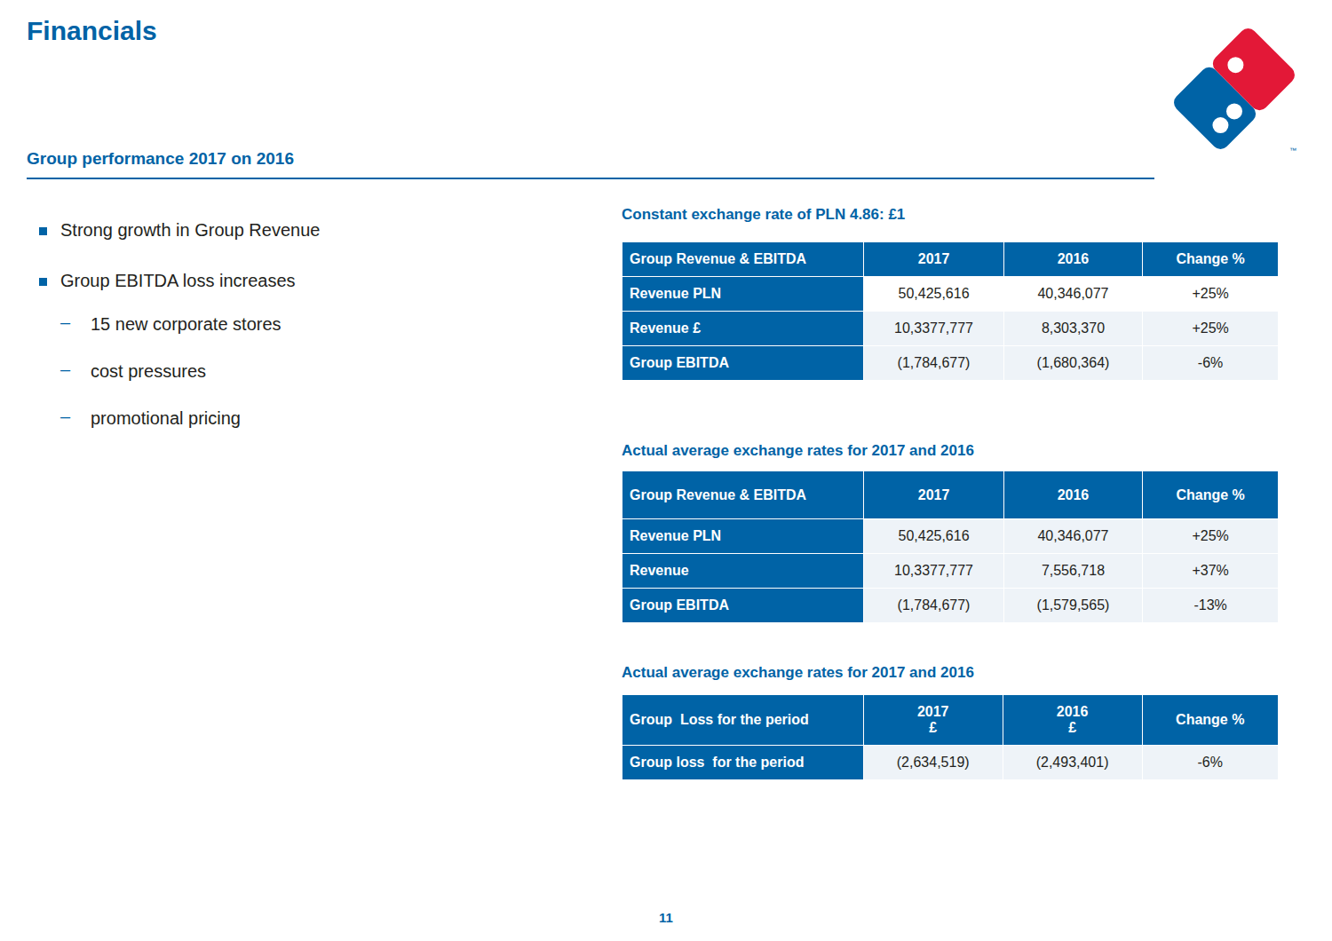Financials
™
Group performance 2017 on 2016
Strong growth in Group Revenue
Group EBITDA loss increases
15 new corporate stores
cost pressures
promotional pricing
Constant exchange rate of PLN 4.86: £1
| Group Revenue & EBITDA | 2017 | 2016 | Change % |
| --- | --- | --- | --- |
| Revenue PLN | 50,425,616 | 40,346,077 | +25% |
| Revenue £ | 10,3377,777 | 8,303,370 | +25% |
| Group EBITDA | (1,784,677) | (1,680,364) | -6% |
Actual average exchange rates for 2017 and 2016
| Group Revenue & EBITDA | 2017 | 2016 | Change % |
| --- | --- | --- | --- |
| Revenue PLN | 50,425,616 | 40,346,077 | +25% |
| Revenue | 10,3377,777 | 7,556,718 | +37% |
| Group EBITDA | (1,784,677) | (1,579,565) | -13% |
Actual average exchange rates for 2017 and 2016
| Group Loss for the period | 2017 £ | 2016 £ | Change % |
| --- | --- | --- | --- |
| Group loss for the period | (2,634,519) | (2,493,401) | -6% |
11